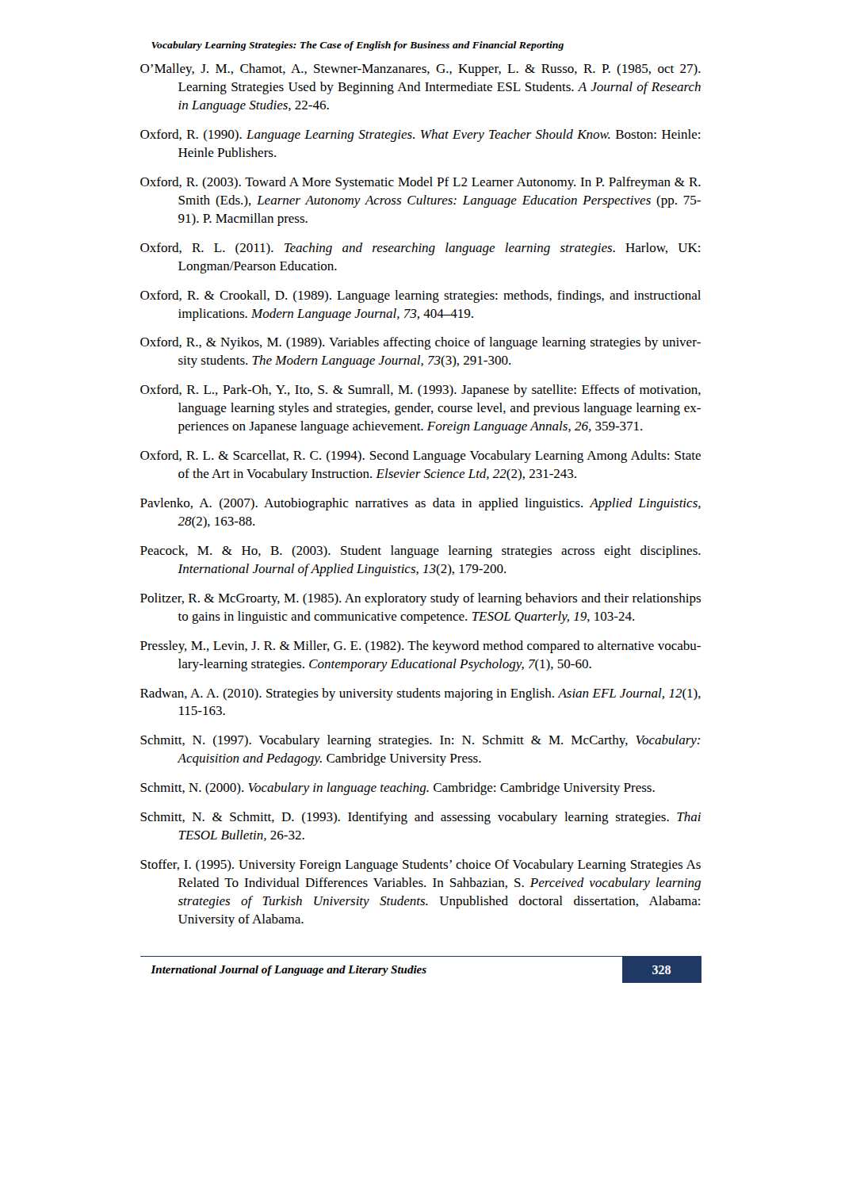Vocabulary Learning Strategies: The Case of English for Business and Financial Reporting
O’Malley, J. M., Chamot, A., Stewner-Manzanares, G., Kupper, L. & Russo, R. P. (1985, oct 27). Learning Strategies Used by Beginning And Intermediate ESL Students. A Journal of Research in Language Studies, 22-46.
Oxford, R. (1990). Language Learning Strategies. What Every Teacher Should Know. Boston: Heinle: Heinle Publishers.
Oxford, R. (2003). Toward A More Systematic Model Pf L2 Learner Autonomy. In P. Palfreyman & R. Smith (Eds.), Learner Autonomy Across Cultures: Language Education Perspectives (pp. 75-91). P. Macmillan press.
Oxford, R. L. (2011). Teaching and researching language learning strategies. Harlow, UK: Longman/Pearson Education.
Oxford, R. & Crookall, D. (1989). Language learning strategies: methods, findings, and instructional implications. Modern Language Journal, 73, 404–419.
Oxford, R., & Nyikos, M. (1989). Variables affecting choice of language learning strategies by university students. The Modern Language Journal, 73(3), 291-300.
Oxford, R. L., Park-Oh, Y., Ito, S. & Sumrall, M. (1993). Japanese by satellite: Effects of motivation, language learning styles and strategies, gender, course level, and previous language learning experiences on Japanese language achievement. Foreign Language Annals, 26, 359-371.
Oxford, R. L. & Scarcellat, R. C. (1994). Second Language Vocabulary Learning Among Adults: State of the Art in Vocabulary Instruction. Elsevier Science Ltd, 22(2), 231-243.
Pavlenko, A. (2007). Autobiographic narratives as data in applied linguistics. Applied Linguistics, 28(2), 163-88.
Peacock, M. & Ho, B. (2003). Student language learning strategies across eight disciplines. International Journal of Applied Linguistics, 13(2), 179-200.
Politzer, R. & McGroarty, M. (1985). An exploratory study of learning behaviors and their relationships to gains in linguistic and communicative competence. TESOL Quarterly, 19, 103-24.
Pressley, M., Levin, J. R. & Miller, G. E. (1982). The keyword method compared to alternative vocabulary-learning strategies. Contemporary Educational Psychology, 7(1), 50-60.
Radwan, A. A. (2010). Strategies by university students majoring in English. Asian EFL Journal, 12(1), 115-163.
Schmitt, N. (1997). Vocabulary learning strategies. In: N. Schmitt & M. McCarthy, Vocabulary: Acquisition and Pedagogy. Cambridge University Press.
Schmitt, N. (2000). Vocabulary in language teaching. Cambridge: Cambridge University Press.
Schmitt, N. & Schmitt, D. (1993). Identifying and assessing vocabulary learning strategies. Thai TESOL Bulletin, 26-32.
Stoffer, I. (1995). University Foreign Language Students’ choice Of Vocabulary Learning Strategies As Related To Individual Differences Variables. In Sahbazian, S. Perceived vocabulary learning strategies of Turkish University Students. Unpublished doctoral dissertation, Alabama: University of Alabama.
International Journal of Language and Literary Studies
328